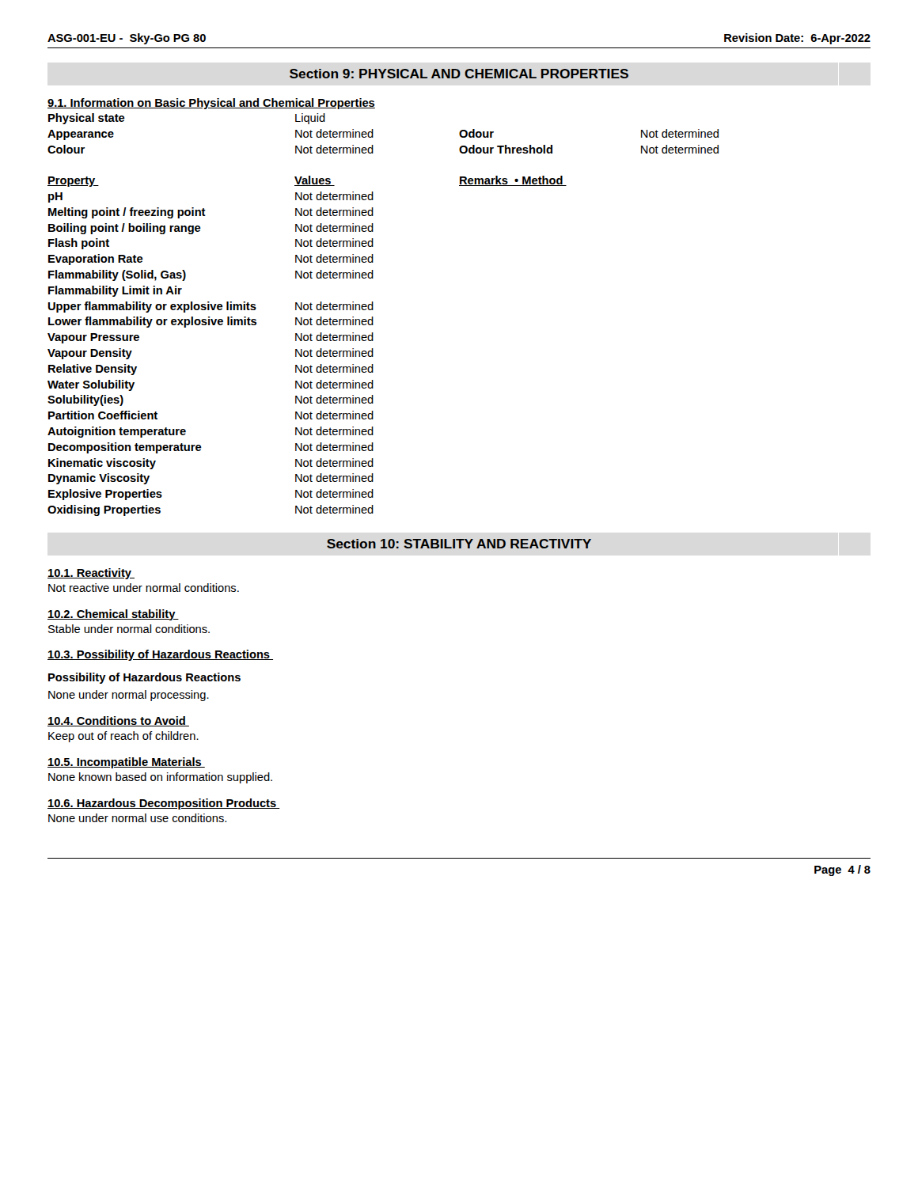ASG-001-EU - Sky-Go PG 80
Revision Date: 6-Apr-2022
Section 9: PHYSICAL AND CHEMICAL PROPERTIES
9.1. Information on Basic Physical and Chemical Properties
| Physical state | Liquid | | |
| Appearance | Not determined | Odour | Not determined |
| Colour | Not determined | Odour Threshold | Not determined |
| Property | Values | Remarks • Method |
| pH | Not determined | |
| Melting point / freezing point | Not determined | |
| Boiling point / boiling range | Not determined | |
| Flash point | Not determined | |
| Evaporation Rate | Not determined | |
| Flammability (Solid, Gas) | Not determined | |
| Flammability Limit in Air | | |
| Upper flammability or explosive limits | Not determined | |
| Lower flammability or explosive limits | Not determined | |
| Vapour Pressure | Not determined | |
| Vapour Density | Not determined | |
| Relative Density | Not determined | |
| Water Solubility | Not determined | |
| Solubility(ies) | Not determined | |
| Partition Coefficient | Not determined | |
| Autoignition temperature | Not determined | |
| Decomposition temperature | Not determined | |
| Kinematic viscosity | Not determined | |
| Dynamic Viscosity | Not determined | |
| Explosive Properties | Not determined | |
| Oxidising Properties | Not determined | |
Section 10: STABILITY AND REACTIVITY
10.1. Reactivity
Not reactive under normal conditions.
10.2. Chemical stability
Stable under normal conditions.
10.3. Possibility of Hazardous Reactions
Possibility of Hazardous Reactions
None under normal processing.
10.4. Conditions to Avoid
Keep out of reach of children.
10.5. Incompatible Materials
None known based on information supplied.
10.6. Hazardous Decomposition Products
None under normal use conditions.
Page 4 / 8